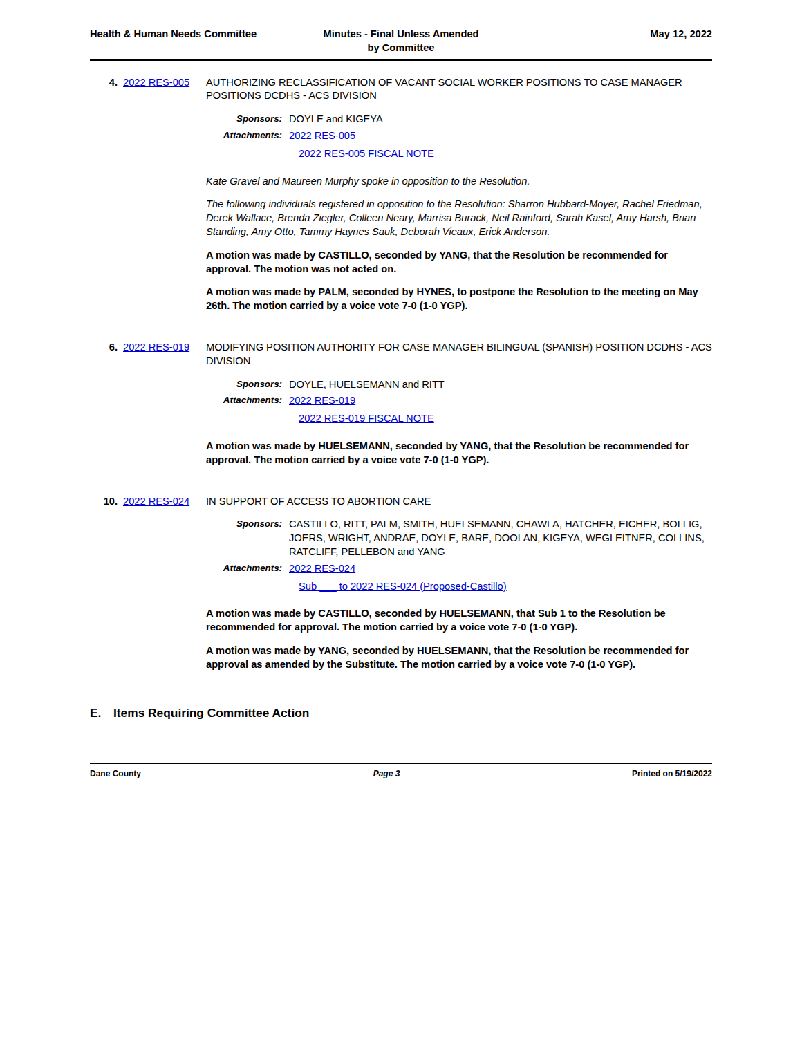Health & Human Needs Committee
Minutes - Final Unless Amended
by Committee
May 12, 2022
4.
2022 RES-005
AUTHORIZING RECLASSIFICATION OF VACANT SOCIAL WORKER POSITIONS TO CASE MANAGER POSITIONS DCDHS - ACS DIVISION
Sponsors:
DOYLE and KIGEYA
Attachments:
2022 RES-005 2022 RES-005 FISCAL NOTE
Kate Gravel and Maureen Murphy spoke in opposition to the Resolution.
The following individuals registered in opposition to the Resolution: Sharron Hubbard-Moyer, Rachel Friedman, Derek Wallace, Brenda Ziegler, Colleen Neary, Marrisa Burack, Neil Rainford, Sarah Kasel, Amy Harsh, Brian Standing, Amy Otto, Tammy Haynes Sauk, Deborah Vieaux, Erick Anderson.
A motion was made by CASTILLO, seconded by YANG, that the Resolution be recommended for approval. The motion was not acted on.
A motion was made by PALM, seconded by HYNES, to postpone the Resolution to the meeting on May 26th. The motion carried by a voice vote 7-0 (1-0 YGP).
6.
2022 RES-019
MODIFYING POSITION AUTHORITY FOR CASE MANAGER BILINGUAL (SPANISH) POSITION DCDHS - ACS DIVISION
Sponsors:
DOYLE, HUELSEMANN and RITT
Attachments:
2022 RES-019 2022 RES-019 FISCAL NOTE
A motion was made by HUELSEMANN, seconded by YANG, that the Resolution be recommended for approval. The motion carried by a voice vote 7-0 (1-0 YGP).
10.
2022 RES-024
IN SUPPORT OF ACCESS TO ABORTION CARE
Sponsors:
CASTILLO, RITT, PALM, SMITH, HUELSEMANN, CHAWLA, HATCHER, EICHER, BOLLIG, JOERS, WRIGHT, ANDRAE, DOYLE, BARE, DOOLAN, KIGEYA, WEGLEITNER, COLLINS, RATCLIFF, PELLEBON and YANG
Attachments:
2022 RES-024 Sub ___ to 2022 RES-024 (Proposed-Castillo)
A motion was made by CASTILLO, seconded by HUELSEMANN, that Sub 1 to the Resolution be recommended for approval. The motion carried by a voice vote 7-0 (1-0 YGP).
A motion was made by YANG, seconded by HUELSEMANN, that the Resolution be recommended for approval as amended by the Substitute. The motion carried by a voice vote 7-0 (1-0 YGP).
E. Items Requiring Committee Action
Dane County
Page 3
Printed on 5/19/2022